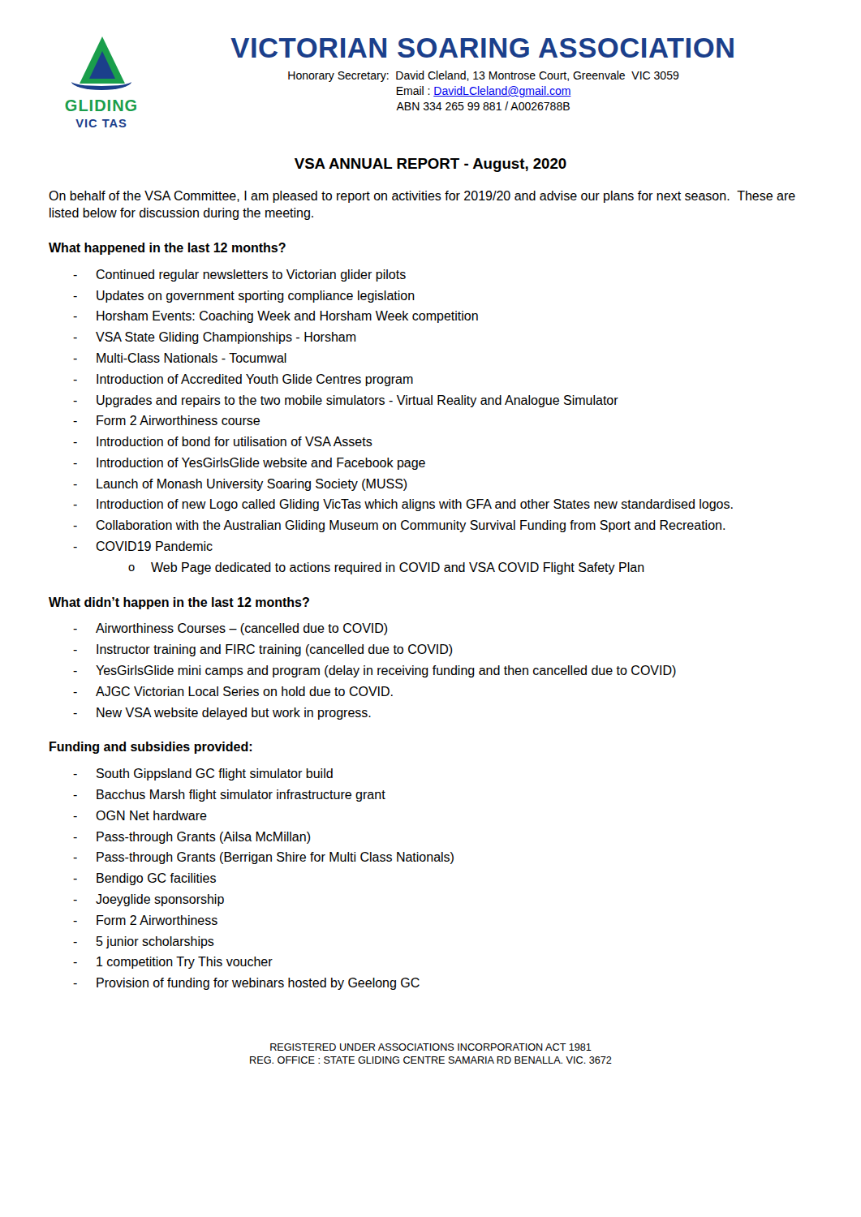GLIDING
VIC TAS
VICTORIAN SOARING ASSOCIATION
Honorary Secretary: David Cleland, 13 Montrose Court, Greenvale VIC 3059
Email : DavidLCleland@gmail.com
ABN 334 265 99 881 / A0026788B
VSA ANNUAL REPORT - August, 2020
On behalf of the VSA Committee, I am pleased to report on activities for 2019/20 and advise our plans for next season. These are listed below for discussion during the meeting.
What happened in the last 12 months?
Continued regular newsletters to Victorian glider pilots
Updates on government sporting compliance legislation
Horsham Events: Coaching Week and Horsham Week competition
VSA State Gliding Championships - Horsham
Multi-Class Nationals - Tocumwal
Introduction of Accredited Youth Glide Centres program
Upgrades and repairs to the two mobile simulators - Virtual Reality and Analogue Simulator
Form 2 Airworthiness course
Introduction of bond for utilisation of VSA Assets
Introduction of YesGirlsGlide website and Facebook page
Launch of Monash University Soaring Society (MUSS)
Introduction of new Logo called Gliding VicTas which aligns with GFA and other States new standardised logos.
Collaboration with the Australian Gliding Museum on Community Survival Funding from Sport and Recreation.
COVID19 Pandemic
Web Page dedicated to actions required in COVID and VSA COVID Flight Safety Plan
What didn’t happen in the last 12 months?
Airworthiness Courses – (cancelled due to COVID)
Instructor training and FIRC training (cancelled due to COVID)
YesGirlsGlide mini camps and program (delay in receiving funding and then cancelled due to COVID)
AJGC Victorian Local Series on hold due to COVID.
New VSA website delayed but work in progress.
Funding and subsidies provided:
South Gippsland GC flight simulator build
Bacchus Marsh flight simulator infrastructure grant
OGN Net hardware
Pass-through Grants (Ailsa McMillan)
Pass-through Grants (Berrigan Shire for Multi Class Nationals)
Bendigo GC facilities
Joeyglide sponsorship
Form 2 Airworthiness
5 junior scholarships
1 competition Try This voucher
Provision of funding for webinars hosted by Geelong GC
REGISTERED UNDER ASSOCIATIONS INCORPORATION ACT 1981
REG. OFFICE : STATE GLIDING CENTRE SAMARIA RD BENALLA. VIC. 3672